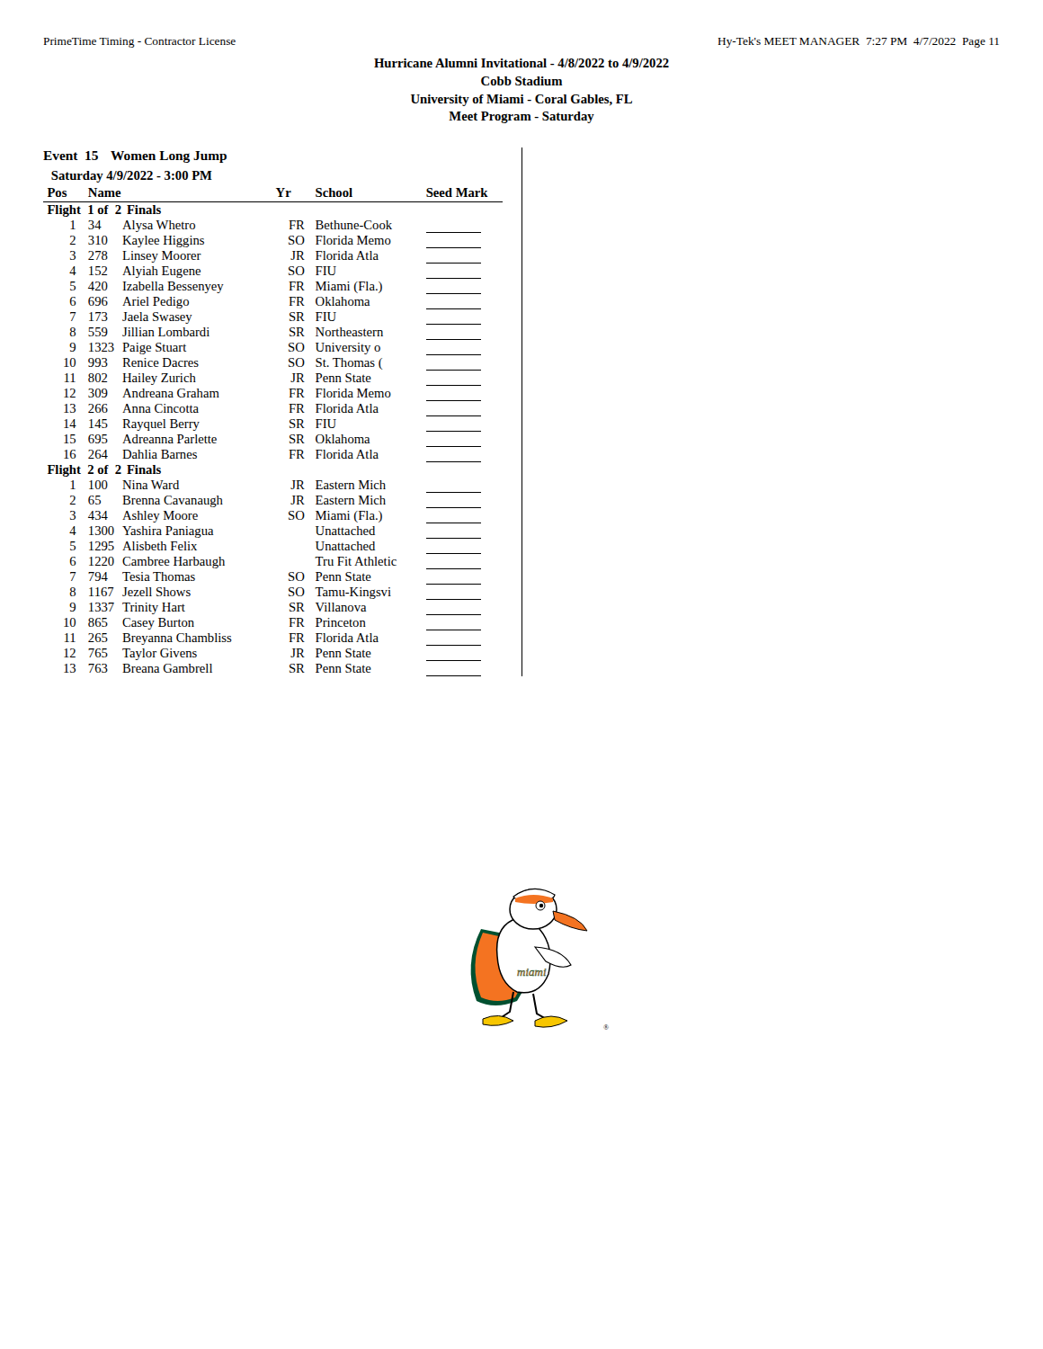PrimeTime Timing - Contractor License
Hy-Tek's MEET MANAGER 7:27 PM 4/7/2022 Page 11
Hurricane Alumni Invitational - 4/8/2022 to 4/9/2022
Cobb Stadium
University of Miami - Coral Gables, FL
Meet Program - Saturday
Event 15 Women Long Jump
Saturday 4/9/2022 - 3:00 PM
| Pos | Name | Yr | School | Seed Mark |
| --- | --- | --- | --- | --- |
| Flight 1 of 2 Finals |
| 1 | 34 Alysa Whetro | FR | Bethune-Cook | |
| 2 | 310 Kaylee Higgins | SO | Florida Memo | |
| 3 | 278 Linsey Moorer | JR | Florida Atla | |
| 4 | 152 Alyiah Eugene | SO | FIU | |
| 5 | 420 Izabella Bessenyey | FR | Miami (Fla.) | |
| 6 | 696 Ariel Pedigo | FR | Oklahoma | |
| 7 | 173 Jaela Swasey | SR | FIU | |
| 8 | 559 Jillian Lombardi | SR | Northeastern | |
| 9 | 1323 Paige Stuart | SO | University o | |
| 10 | 993 Renice Dacres | SO | St. Thomas ( | |
| 11 | 802 Hailey Zurich | JR | Penn State | |
| 12 | 309 Andreana Graham | FR | Florida Memo | |
| 13 | 266 Anna Cincotta | FR | Florida Atla | |
| 14 | 145 Rayquel Berry | SR | FIU | |
| 15 | 695 Adreanna Parlette | SR | Oklahoma | |
| 16 | 264 Dahlia Barnes | FR | Florida Atla | |
| Flight 2 of 2 Finals |
| 1 | 100 Nina Ward | JR | Eastern Mich | |
| 2 | 65 Brenna Cavanaugh | JR | Eastern Mich | |
| 3 | 434 Ashley Moore | SO | Miami (Fla.) | |
| 4 | 1300 Yashira Paniagua | | Unattached | |
| 5 | 1295 Alisbeth Felix | | Unattached | |
| 6 | 1220 Cambree Harbaugh | | Tru Fit Athletic | |
| 7 | 794 Tesia Thomas | SO | Penn State | |
| 8 | 1167 Jezell Shows | SO | Tamu-Kingsvi | |
| 9 | 1337 Trinity Hart | SR | Villanova | |
| 10 | 865 Casey Burton | FR | Princeton | |
| 11 | 265 Breyanna Chambliss | FR | Florida Atla | |
| 12 | 765 Taylor Givens | JR | Penn State | |
| 13 | 763 Breana Gambrell | SR | Penn State | |
miami ®